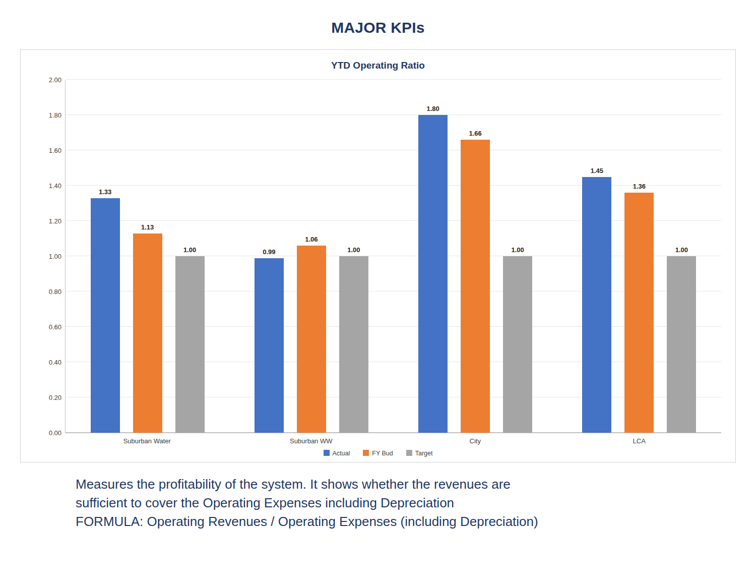MAJOR KPIs
YTD Operating Ratio
2.00
1.80
1.60
1.40
1.20
1.00
0.80
0.60
0.40
0.20
0.00
1.33
1.13
1.00
0.99
1.06
1.00
1.80
1.66
1.00
1.45
1.36
1.00
Suburban Water
Suburban WW
City
LCA
Actual
FY Bud
Target
Measures the profitability of the system. It shows whether the revenues are
sufficient to cover the Operating Expenses including Depreciation
FORMULA: Operating Revenues / Operating Expenses (including Depreciation)